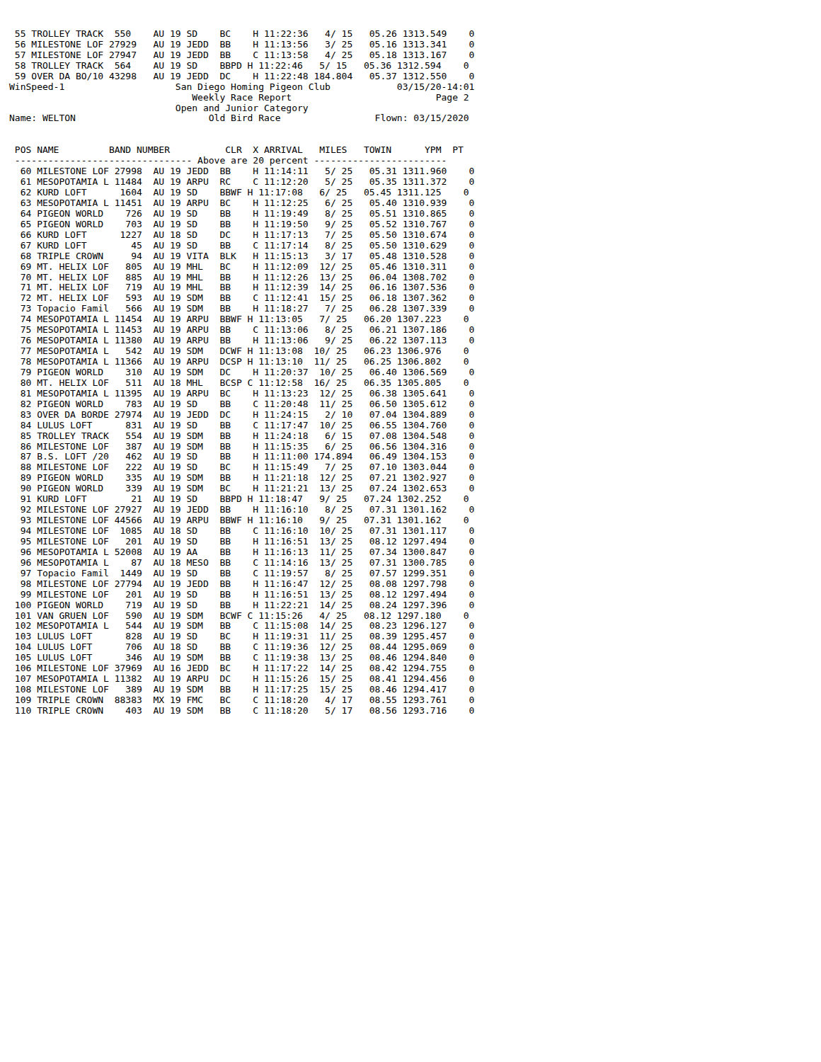55 TROLLEY TRACK  550    AU 19 SD    BC    H 11:22:36   4/ 15   05.26 1313.549    0
 56 MILESTONE LOF 27929   AU 19 JEDD  BB    H 11:13:56   3/ 25   05.16 1313.341    0
 57 MILESTONE LOF 27947   AU 19 JEDD  BB    C 11:13:58   4/ 25   05.18 1313.167    0
 58 TROLLEY TRACK  564    AU 19 SD    BBPD H 11:22:46   5/ 15   05.36 1312.594    0
 59 OVER DA BO/10 43298   AU 19 JEDD  DC    H 11:22:48 184.804   05.37 1312.550    0
WinSpeed-1                    San Diego Homing Pigeon Club            03/15/20-14:01
                                 Weekly Race Report                          Page 2
                              Open and Junior Category
Name: WELTON                        Old Bird Race                 Flown: 03/15/2020


 POS NAME         BAND NUMBER          CLR  X ARRIVAL   MILES   TOWIN      YPM  PT
 -------------------------------- Above are 20 percent ------------------------
  60 MILESTONE LOF 27998  AU 19 JEDD  BB    H 11:14:11   5/ 25   05.31 1311.960    0
  61 MESOPOTAMIA L 11484  AU 19 ARPU  RC    C 11:12:20   5/ 25   05.35 1311.372    0
  62 KURD LOFT      1604  AU 19 SD    BBWF H 11:17:08   6/ 25   05.45 1311.125    0
  63 MESOPOTAMIA L 11451  AU 19 ARPU  BC    H 11:12:25   6/ 25   05.40 1310.939    0
  64 PIGEON WORLD    726  AU 19 SD    BB    H 11:19:49   8/ 25   05.51 1310.865    0
  65 PIGEON WORLD    703  AU 19 SD    BB    H 11:19:50   9/ 25   05.52 1310.767    0
  66 KURD LOFT      1227  AU 18 SD    DC    H 11:17:13   7/ 25   05.50 1310.674    0
  67 KURD LOFT        45  AU 19 SD    BB    C 11:17:14   8/ 25   05.50 1310.629    0
  68 TRIPLE CROWN     94  AU 19 VITA  BLK   H 11:15:13   3/ 17   05.48 1310.528    0
  69 MT. HELIX LOF   805  AU 19 MHL   BC    H 11:12:09  12/ 25   05.46 1310.311    0
  70 MT. HELIX LOF   885  AU 19 MHL   BB    H 11:12:26  13/ 25   06.04 1308.702    0
  71 MT. HELIX LOF   719  AU 19 MHL   BB    H 11:12:39  14/ 25   06.16 1307.536    0
  72 MT. HELIX LOF   593  AU 19 SDM   BB    C 11:12:41  15/ 25   06.18 1307.362    0
  73 Topacio Famil   566  AU 19 SDM   BB    H 11:18:27   7/ 25   06.28 1307.339    0
  74 MESOPOTAMIA L 11454  AU 19 ARPU  BBWF H 11:13:05   7/ 25   06.20 1307.223    0
  75 MESOPOTAMIA L 11453  AU 19 ARPU  BB    C 11:13:06   8/ 25   06.21 1307.186    0
  76 MESOPOTAMIA L 11380  AU 19 ARPU  BB    H 11:13:06   9/ 25   06.22 1307.113    0
  77 MESOPOTAMIA L   542  AU 19 SDM   DCWF H 11:13:08  10/ 25   06.23 1306.976    0
  78 MESOPOTAMIA L 11366  AU 19 ARPU  DCSP H 11:13:10  11/ 25   06.25 1306.802    0
  79 PIGEON WORLD    310  AU 19 SDM   DC    H 11:20:37  10/ 25   06.40 1306.569    0
  80 MT. HELIX LOF   511  AU 18 MHL   BCSP C 11:12:58  16/ 25   06.35 1305.805    0
  81 MESOPOTAMIA L 11395  AU 19 ARPU  BC    H 11:13:23  12/ 25   06.38 1305.641    0
  82 PIGEON WORLD    783  AU 19 SD    BB    C 11:20:48  11/ 25   06.50 1305.612    0
  83 OVER DA BORDE 27974  AU 19 JEDD  DC    H 11:24:15   2/ 10   07.04 1304.889    0
  84 LULUS LOFT      831  AU 19 SD    BB    C 11:17:47  10/ 25   06.55 1304.760    0
  85 TROLLEY TRACK   554  AU 19 SDM   BB    H 11:24:18   6/ 15   07.08 1304.548    0
  86 MILESTONE LOF   387  AU 19 SDM   BB    H 11:15:35   6/ 25   06.56 1304.316    0
  87 B.S. LOFT /20   462  AU 19 SD    BB    H 11:11:00 174.894   06.49 1304.153    0
  88 MILESTONE LOF   222  AU 19 SD    BC    H 11:15:49   7/ 25   07.10 1303.044    0
  89 PIGEON WORLD    335  AU 19 SDM   BB    H 11:21:18  12/ 25   07.21 1302.927    0
  90 PIGEON WORLD    339  AU 19 SDM   BC    H 11:21:21  13/ 25   07.24 1302.653    0
  91 KURD LOFT        21  AU 19 SD    BBPD H 11:18:47   9/ 25   07.24 1302.252    0
  92 MILESTONE LOF 27927  AU 19 JEDD  BB    H 11:16:10   8/ 25   07.31 1301.162    0
  93 MILESTONE LOF 44566  AU 19 ARPU  BBWF H 11:16:10   9/ 25   07.31 1301.162    0
  94 MILESTONE LOF  1085  AU 18 SD    BB    C 11:16:10  10/ 25   07.31 1301.117    0
  95 MILESTONE LOF   201  AU 19 SD    BB    H 11:16:51  13/ 25   08.12 1297.494    0
  96 MESOPOTAMIA L 52008  AU 19 AA    BB    H 11:16:13  11/ 25   07.34 1300.847    0
  96 MESOPOTAMIA L    87  AU 18 MESO  BB    C 11:14:16  13/ 25   07.31 1300.785    0
  97 Topacio Famil  1449  AU 19 SD    BB    C 11:19:57   8/ 25   07.57 1299.351    0
  98 MILESTONE LOF 27794  AU 19 JEDD  BB    H 11:16:47  12/ 25   08.08 1297.798    0
  99 MILESTONE LOF   201  AU 19 SD    BB    H 11:16:51  13/ 25   08.12 1297.494    0
 100 PIGEON WORLD    719  AU 19 SD    BB    H 11:22:21  14/ 25   08.24 1297.396    0
 101 VAN GRUEN LOF   590  AU 19 SDM   BCWF C 11:15:26   4/ 25   08.12 1297.180    0
 102 MESOPOTAMIA L   544  AU 19 SDM   BB    C 11:15:08  14/ 25   08.23 1296.127    0
 103 LULUS LOFT      828  AU 19 SD    BC    H 11:19:31  11/ 25   08.39 1295.457    0
 104 LULUS LOFT      706  AU 18 SD    BB    C 11:19:36  12/ 25   08.44 1295.069    0
 105 LULUS LOFT      346  AU 19 SDM   BB    C 11:19:38  13/ 25   08.46 1294.840    0
 106 MILESTONE LOF 37969  AU 16 JEDD  BC    H 11:17:22  14/ 25   08.42 1294.755    0
 107 MESOPOTAMIA L 11382  AU 19 ARPU  DC    H 11:15:26  15/ 25   08.41 1294.456    0
 108 MILESTONE LOF   389  AU 19 SDM   BB    H 11:17:25  15/ 25   08.46 1294.417    0
 109 TRIPLE CROWN  88383  MX 19 FMC   BC    C 11:18:20   4/ 17   08.55 1293.761    0
 110 TRIPLE CROWN    403  AU 19 SDM   BB    C 11:18:20   5/ 17   08.56 1293.716    0